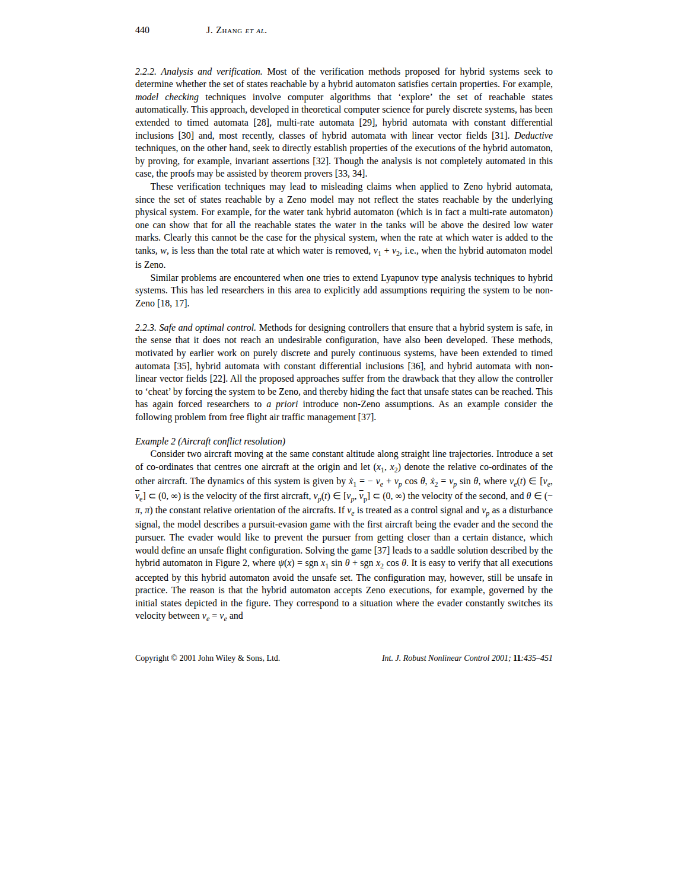440 J. Zhang et al.
2.2.2. Analysis and verification.
Most of the verification methods proposed for hybrid systems seek to determine whether the set of states reachable by a hybrid automaton satisfies certain properties. For example, model checking techniques involve computer algorithms that ‘explore’ the set of reachable states automatically. This approach, developed in theoretical computer science for purely discrete systems, has been extended to timed automata [28], multi-rate automata [29], hybrid automata with constant differential inclusions [30] and, most recently, classes of hybrid automata with linear vector fields [31]. Deductive techniques, on the other hand, seek to directly establish properties of the executions of the hybrid automaton, by proving, for example, invariant assertions [32]. Though the analysis is not completely automated in this case, the proofs may be assisted by theorem provers [33, 34].
These verification techniques may lead to misleading claims when applied to Zeno hybrid automata, since the set of states reachable by a Zeno model may not reflect the states reachable by the underlying physical system. For example, for the water tank hybrid automaton (which is in fact a multi-rate automaton) one can show that for all the reachable states the water in the tanks will be above the desired low water marks. Clearly this cannot be the case for the physical system, when the rate at which water is added to the tanks, w, is less than the total rate at which water is removed, v1 + v2, i.e., when the hybrid automaton model is Zeno.
Similar problems are encountered when one tries to extend Lyapunov type analysis techniques to hybrid systems. This has led researchers in this area to explicitly add assumptions requiring the system to be non-Zeno [18, 17].
2.2.3. Safe and optimal control.
Methods for designing controllers that ensure that a hybrid system is safe, in the sense that it does not reach an undesirable configuration, have also been developed. These methods, motivated by earlier work on purely discrete and purely continuous systems, have been extended to timed automata [35], hybrid automata with constant differential inclusions [36], and hybrid automata with non-linear vector fields [22]. All the proposed approaches suffer from the drawback that they allow the controller to ‘cheat’ by forcing the system to be Zeno, and thereby hiding the fact that unsafe states can be reached. This has again forced researchers to a priori introduce non-Zeno assumptions. As an example consider the following problem from free flight air traffic management [37].
Example 2 (Aircraft conflict resolution)
Consider two aircraft moving at the same constant altitude along straight line trajectories. Introduce a set of co-ordinates that centres one aircraft at the origin and let (x1, x2) denote the relative co-ordinates of the other aircraft. The dynamics of this system is given by ẋ1 = − ve + vp cos θ, ẋ2 = vp sin θ, where ve(t) ∈ [ve, ve] ⊂ (0, ∞) is the velocity of the first aircraft, vp(t) ∈ [vp, vp] ⊂ (0, ∞) the velocity of the second, and θ ∈ (− π, π) the constant relative orientation of the aircrafts. If ve is treated as a control signal and vp as a disturbance signal, the model describes a pursuit-evasion game with the first aircraft being the evader and the second the pursuer. The evader would like to prevent the pursuer from getting closer than a certain distance, which would define an unsafe flight configuration. Solving the game [37] leads to a saddle solution described by the hybrid automaton in Figure 2, where ψ(x) = sgn x1 sin θ + sgn x2 cos θ. It is easy to verify that all executions accepted by this hybrid automaton avoid the unsafe set. The configuration may, however, still be unsafe in practice. The reason is that the hybrid automaton accepts Zeno executions, for example, governed by the initial states depicted in the figure. They correspond to a situation where the evader constantly switches its velocity between ve = ve and
Copyright © 2001 John Wiley & Sons, Ltd. Int. J. Robust Nonlinear Control 2001; 11:435–451